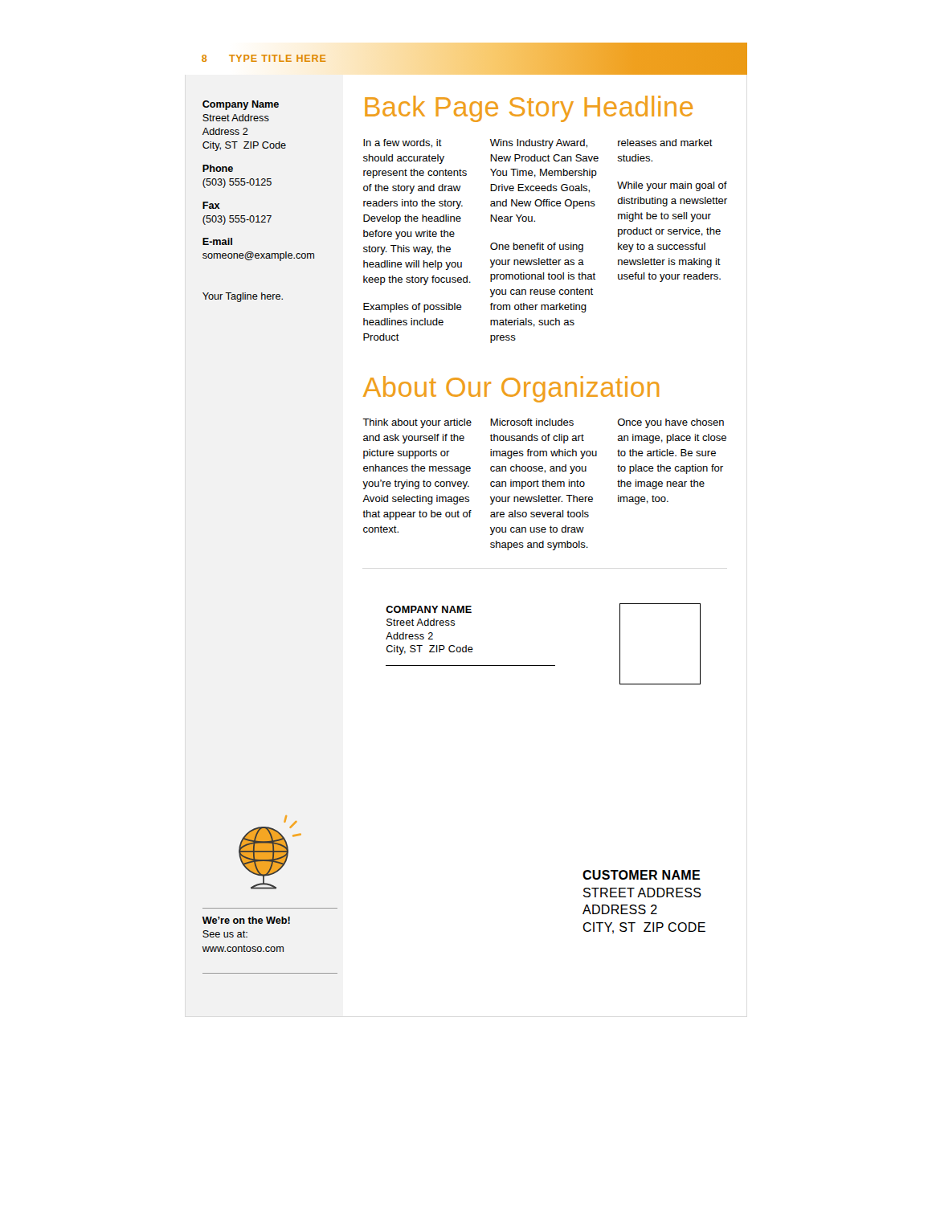8 TYPE TITLE HERE
Company Name
Street Address
Address 2
City, ST ZIP Code
Phone
(503) 555-0125
Fax
(503) 555-0127
E-mail
someone@example.com
Your Tagline here.
We’re on the Web! See us at:
www.contoso.com
Back Page Story Headline
In a few words, it should accurately represent the contents of the story and draw readers into the story. Develop the headline before you write the story. This way, the headline will help you keep the story focused.
Examples of possible headlines include Product
Wins Industry Award, New Product Can Save You Time, Membership Drive Exceeds Goals, and New Office Opens Near You.
One benefit of using your newsletter as a promotional tool is that you can reuse content from other marketing materials, such as press
releases and market studies.
While your main goal of distributing a newsletter might be to sell your product or service, the key to a successful newsletter is making it useful to your readers.
About Our Organization
Think about your article and ask yourself if the picture supports or enhances the message you’re trying to convey. Avoid selecting images that appear to be out of context.
Microsoft includes thousands of clip art images from which you can choose, and you can import them into your newsletter. There are also several tools you can use to draw shapes and symbols.
Once you have chosen an image, place it close to the article. Be sure to place the caption for the image near the image, too.
Company Name
Street Address
Address 2
City, ST ZIP Code
Customer Name
Street Address
Address 2
City, ST ZIP Code